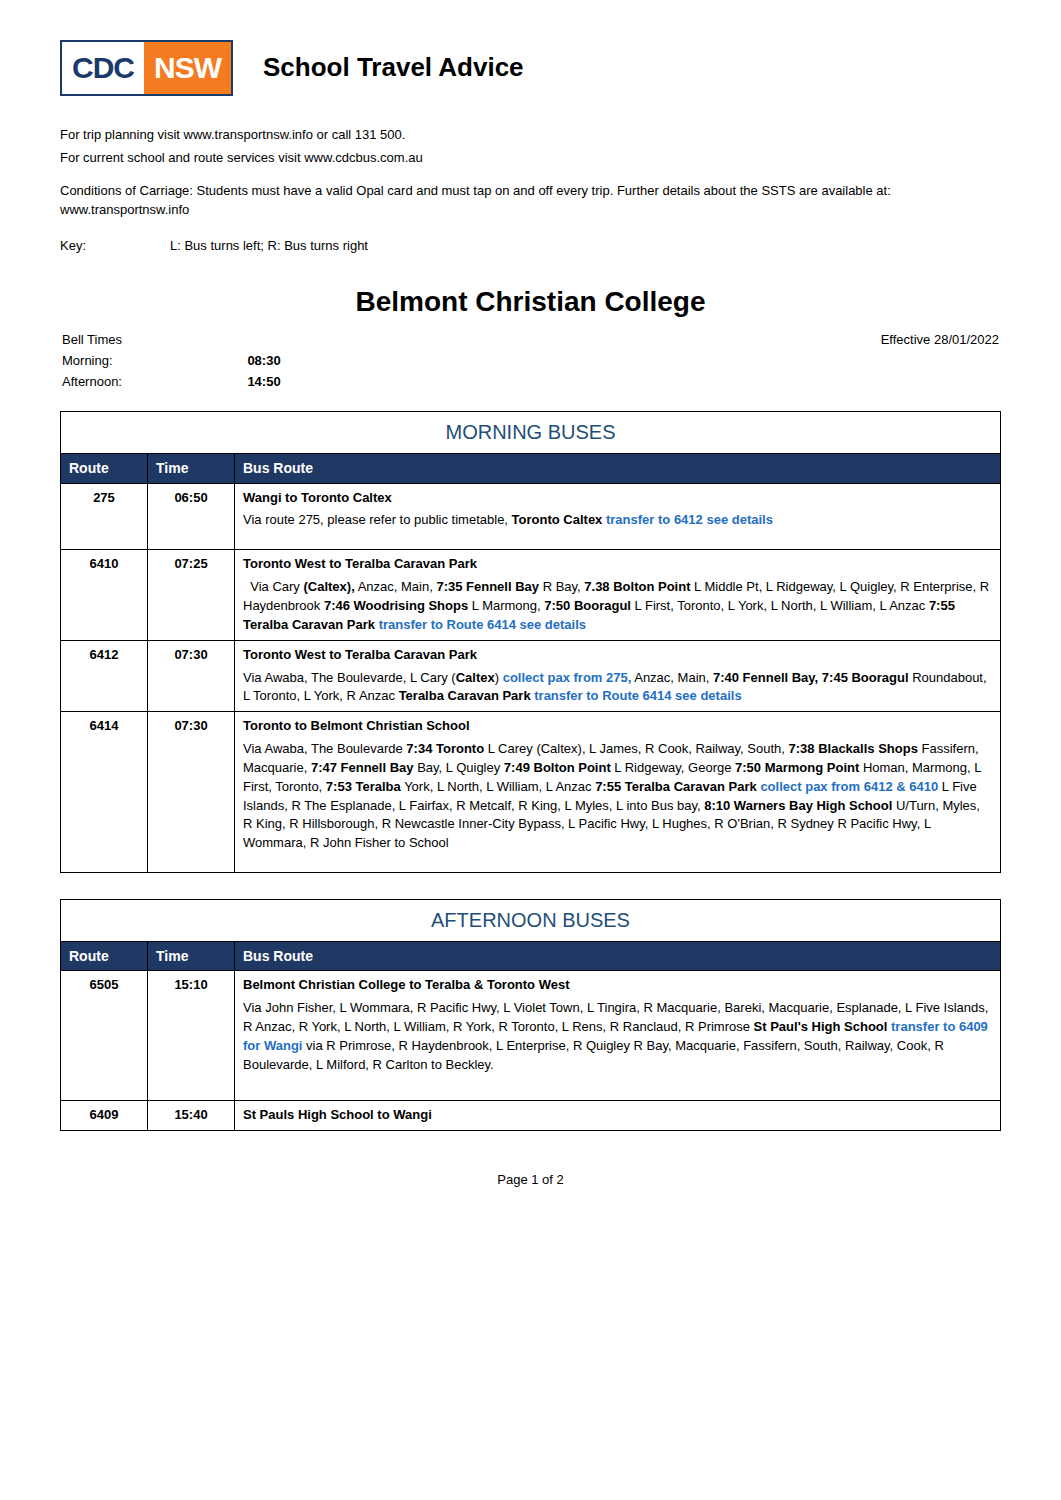CDC
NSW
School Travel Advice
For trip planning visit www.transportnsw.info or call 131 500.
For current school and route services visit www.cdcbus.com.au
Conditions of Carriage: Students must have a valid Opal card and must tap on and off every trip. Further details about the SSTS are available at: www.transportnsw.info
Key: L: Bus turns left; R: Bus turns right
Belmont Christian College
| Bell Times | | Effective 28/01/2022 |
| Morning: | 08:30 | |
| Afternoon: | 14:50 | |
MORNING BUSES
| Route | Time | Bus Route |
| --- | --- | --- |
| 275 | 06:50 | Wangi to Toronto Caltex Via route 275, please refer to public timetable, Toronto Caltex transfer to 6412 see details |
| 6410 | 07:25 | Toronto West to Teralba Caravan Park Via Cary (Caltex), Anzac, Main, 7:35 Fennell Bay R Bay, 7.38 Bolton Point L Middle Pt, L Ridgeway, L Quigley, R Enterprise, R Haydenbrook 7:46 Woodrising Shops L Marmong, 7:50 Booragul L First, Toronto, L York, L North, L William, L Anzac 7:55 Teralba Caravan Park transfer to Route 6414 see details |
| 6412 | 07:30 | Toronto West to Teralba Caravan Park Via Awaba, The Boulevarde, L Cary ( Caltex ) collect pax from 275, Anzac, Main, 7:40 Fennell Bay, 7:45 Booragul Roundabout, L Toronto, L York, R Anzac Teralba Caravan Park transfer to Route 6414 see details |
| 6414 | 07:30 | Toronto to Belmont Christian School Via Awaba, The Boulevarde 7:34 Toronto L Carey (Caltex), L James, R Cook, Railway, South, 7:38 Blackalls Shops Fassifern, Macquarie, 7:47 Fennell Bay Bay, L Quigley 7:49 Bolton Point L Ridgeway, George 7:50 Marmong Point Homan, Marmong, L First, Toronto, 7:53 Teralba York, L North, L William, L Anzac 7:55 Teralba Caravan Park collect pax from 6412 & 6410 L Five Islands, R The Esplanade, L Fairfax, R Metcalf, R King, L Myles, L into Bus bay, 8:10 Warners Bay High School U/Turn, Myles, R King, R Hillsborough, R Newcastle Inner-City Bypass, L Pacific Hwy, L Hughes, R O'Brian, R Sydney R Pacific Hwy, L Wommara, R John Fisher to School |
AFTERNOON BUSES
| Route | Time | Bus Route |
| --- | --- | --- |
| 6505 | 15:10 | Belmont Christian College to Teralba & Toronto West Via John Fisher, L Wommara, R Pacific Hwy, L Violet Town, L Tingira, R Macquarie, Bareki, Macquarie, Esplanade, L Five Islands, R Anzac, R York, L North, L William, R York, R Toronto, L Rens, R Ranclaud, R Primrose St Paul's High School transfer to 6409 for Wangi via R Primrose, R Haydenbrook, L Enterprise, R Quigley R Bay, Macquarie, Fassifern, South, Railway, Cook, R Boulevarde, L Milford, R Carlton to Beckley. |
| 6409 | 15:40 | St Pauls High School to Wangi |
Page 1 of 2